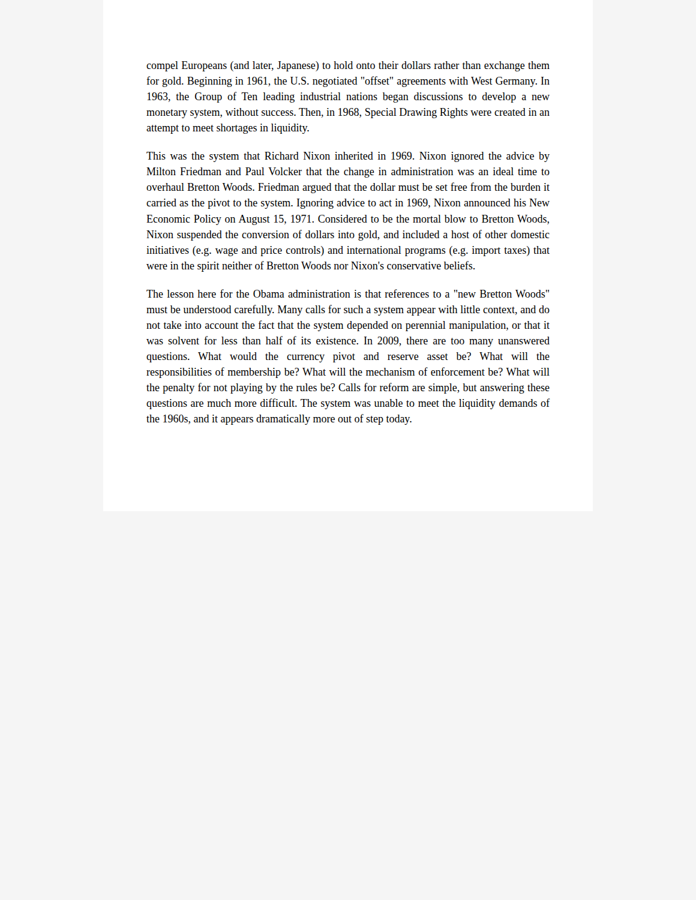compel Europeans (and later, Japanese) to hold onto their dollars rather than exchange them for gold. Beginning in 1961, the U.S. negotiated "offset" agreements with West Germany. In 1963, the Group of Ten leading industrial nations began discussions to develop a new monetary system, without success. Then, in 1968, Special Drawing Rights were created in an attempt to meet shortages in liquidity.
This was the system that Richard Nixon inherited in 1969. Nixon ignored the advice by Milton Friedman and Paul Volcker that the change in administration was an ideal time to overhaul Bretton Woods. Friedman argued that the dollar must be set free from the burden it carried as the pivot to the system. Ignoring advice to act in 1969, Nixon announced his New Economic Policy on August 15, 1971. Considered to be the mortal blow to Bretton Woods, Nixon suspended the conversion of dollars into gold, and included a host of other domestic initiatives (e.g. wage and price controls) and international programs (e.g. import taxes) that were in the spirit neither of Bretton Woods nor Nixon's conservative beliefs.
The lesson here for the Obama administration is that references to a "new Bretton Woods" must be understood carefully. Many calls for such a system appear with little context, and do not take into account the fact that the system depended on perennial manipulation, or that it was solvent for less than half of its existence. In 2009, there are too many unanswered questions. What would the currency pivot and reserve asset be? What will the responsibilities of membership be? What will the mechanism of enforcement be? What will the penalty for not playing by the rules be? Calls for reform are simple, but answering these questions are much more difficult. The system was unable to meet the liquidity demands of the 1960s, and it appears dramatically more out of step today.